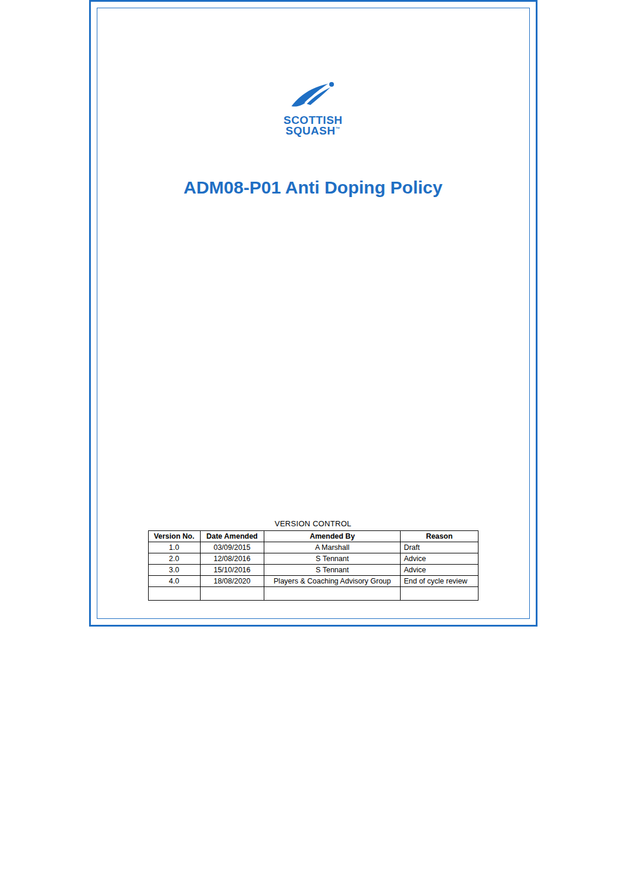SCOTTISH
SQUASH™
ADM08-P01 Anti Doping Policy
VERSION CONTROL
| Version No. | Date Amended | Amended By | Reason |
| --- | --- | --- | --- |
| 1.0 | 03/09/2015 | A Marshall | Draft |
| 2.0 | 12/08/2016 | S Tennant | Advice |
| 3.0 | 15/10/2016 | S Tennant | Advice |
| 4.0 | 18/08/2020 | Players & Coaching Advisory Group | End of cycle review |